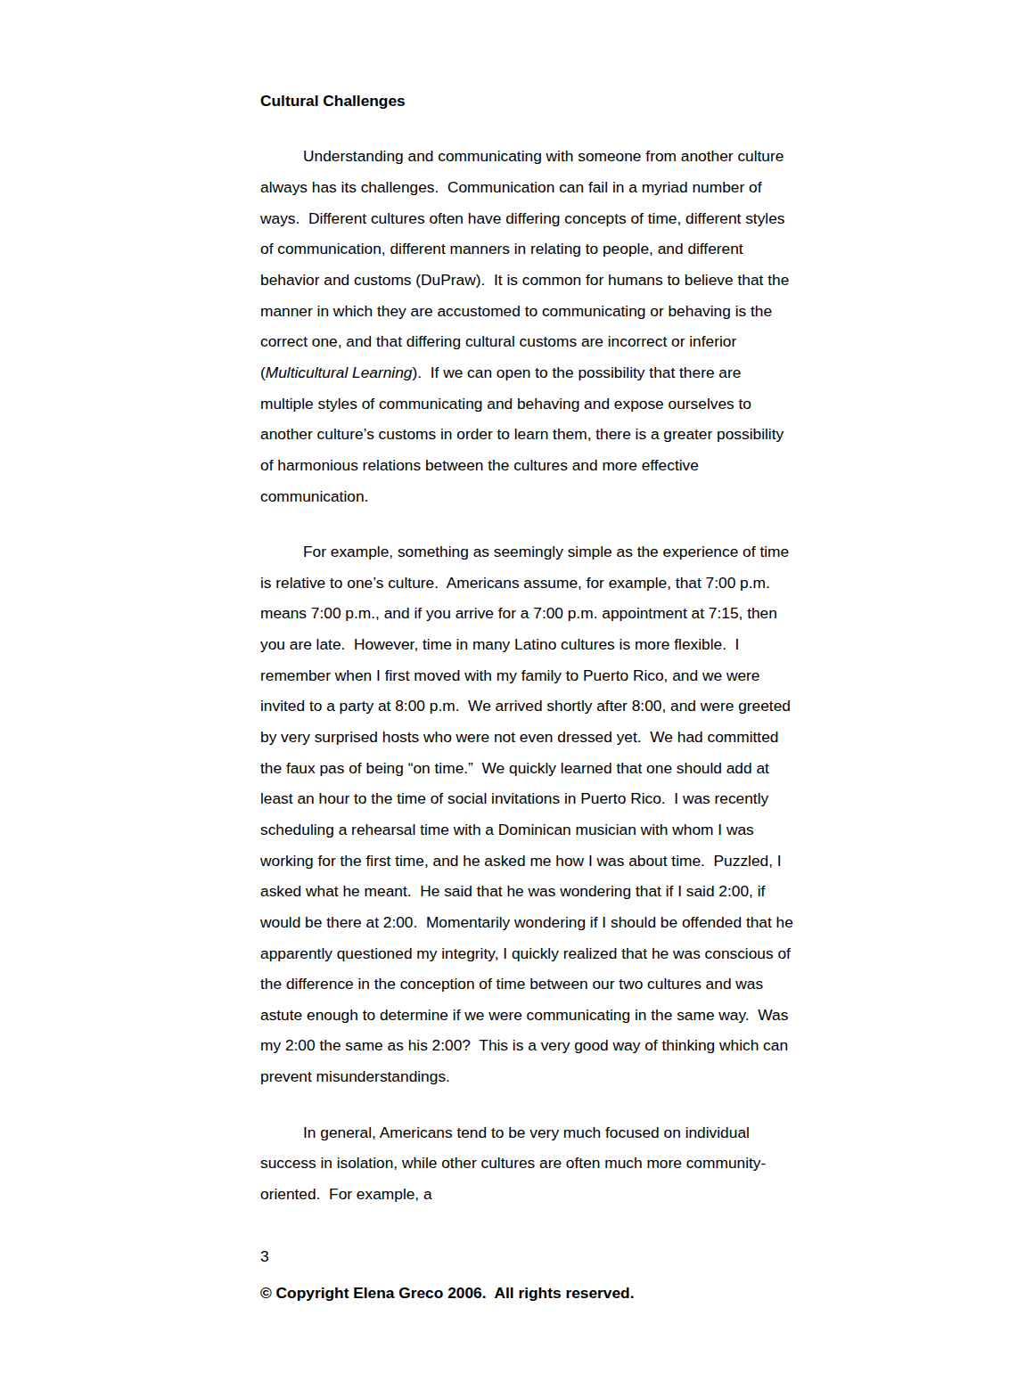Cultural Challenges
Understanding and communicating with someone from another culture always has its challenges. Communication can fail in a myriad number of ways. Different cultures often have differing concepts of time, different styles of communication, different manners in relating to people, and different behavior and customs (DuPraw). It is common for humans to believe that the manner in which they are accustomed to communicating or behaving is the correct one, and that differing cultural customs are incorrect or inferior (Multicultural Learning). If we can open to the possibility that there are multiple styles of communicating and behaving and expose ourselves to another culture’s customs in order to learn them, there is a greater possibility of harmonious relations between the cultures and more effective communication.
For example, something as seemingly simple as the experience of time is relative to one’s culture. Americans assume, for example, that 7:00 p.m. means 7:00 p.m., and if you arrive for a 7:00 p.m. appointment at 7:15, then you are late. However, time in many Latino cultures is more flexible. I remember when I first moved with my family to Puerto Rico, and we were invited to a party at 8:00 p.m. We arrived shortly after 8:00, and were greeted by very surprised hosts who were not even dressed yet. We had committed the faux pas of being “on time.” We quickly learned that one should add at least an hour to the time of social invitations in Puerto Rico. I was recently scheduling a rehearsal time with a Dominican musician with whom I was working for the first time, and he asked me how I was about time. Puzzled, I asked what he meant. He said that he was wondering that if I said 2:00, if would be there at 2:00. Momentarily wondering if I should be offended that he apparently questioned my integrity, I quickly realized that he was conscious of the difference in the conception of time between our two cultures and was astute enough to determine if we were communicating in the same way. Was my 2:00 the same as his 2:00? This is a very good way of thinking which can prevent misunderstandings.
In general, Americans tend to be very much focused on individual success in isolation, while other cultures are often much more community-oriented. For example, a
3
© Copyright Elena Greco 2006. All rights reserved.